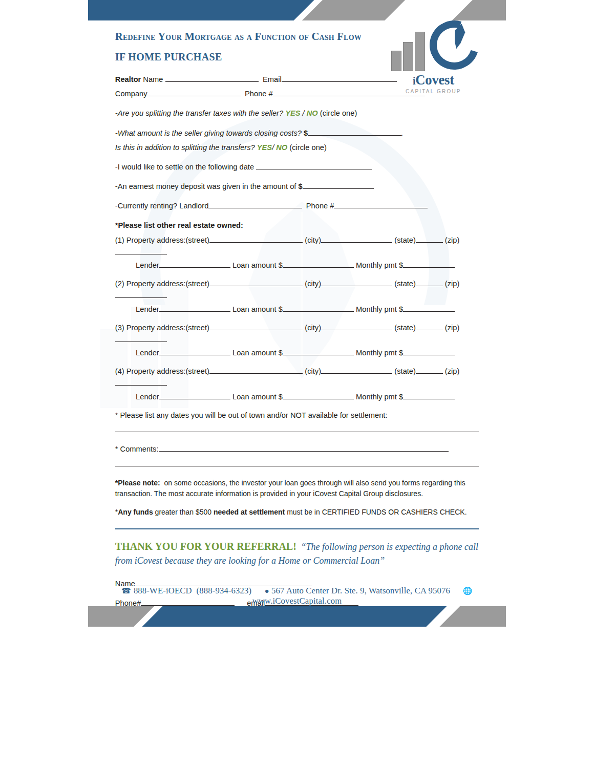i Covest
Capital Group
Redefine Your Mortgage as a Function of Cash Flow
IF HOME PURCHASE
Realtor Name Email
Company Phone #
-Are you splitting the transfer taxes with the seller? YES / NO (circle one)
-What amount is the seller giving towards closing costs? $ .
Is this in addition to splitting the transfers? YES/ NO (circle one)
-I would like to settle on the following date
-An earnest money deposit was given in the amount of $
-Currently renting? Landlord Phone #
*Please list other real estate owned:
(1) Property address:(street) (city) (state) (zip)
Lender Loan amount $ Monthly pmt $
(2) Property address:(street) (city) (state) (zip)
Lender Loan amount $ Monthly pmt $
(3) Property address:(street) (city) (state) (zip)
Lender Loan amount $ Monthly pmt $
(4) Property address:(street) (city) (state) (zip)
Lender Loan amount $ Monthly pmt $
* Please list any dates you will be out of town and/or NOT available for settlement:
* Comments:
*Please note: on some occasions, the investor your loan goes through will also send you forms regarding this transaction. The most accurate information is provided in your iCovest Capital Group disclosures.
*Any funds greater than $500 needed at settlement must be in CERTIFIED FUNDS OR CASHIERS CHECK.
THANK YOU FOR YOUR REFERRAL! “The following person is expecting a phone call from iCovest because they are looking for a Home or Commercial Loan”
Name
Phone# email
☎ 888-WE-iOECD (888-934-6323) ● 567 Auto Center Dr. Ste. 9, Watsonville, CA 95076 🌐 www.iCovestCapital.com